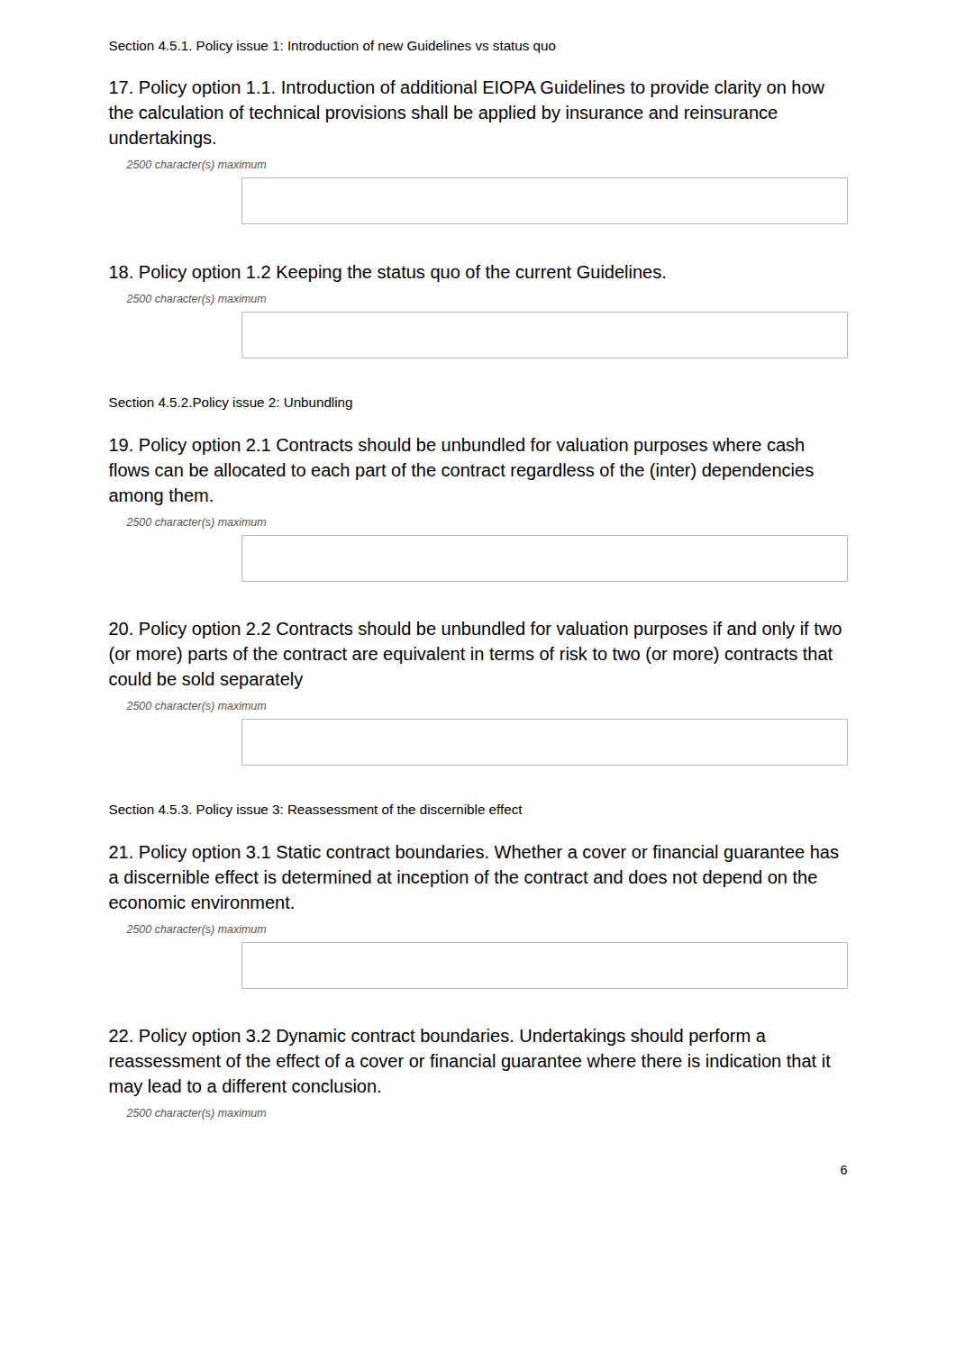Section 4.5.1. Policy issue 1: Introduction of new Guidelines vs status quo
17. Policy option 1.1. Introduction of additional EIOPA Guidelines to provide clarity on how the calculation of technical provisions shall be applied by insurance and reinsurance undertakings.
2500 character(s) maximum
18. Policy option 1.2 Keeping the status quo of the current Guidelines.
2500 character(s) maximum
Section 4.5.2.Policy issue 2: Unbundling
19. Policy option 2.1 Contracts should be unbundled for valuation purposes where cash flows can be allocated to each part of the contract regardless of the (inter) dependencies among them.
2500 character(s) maximum
20. Policy option 2.2 Contracts should be unbundled for valuation purposes if and only if two (or more) parts of the contract are equivalent in terms of risk to two (or more) contracts that could be sold separately
2500 character(s) maximum
Section 4.5.3. Policy issue 3: Reassessment of the discernible effect
21. Policy option 3.1 Static contract boundaries. Whether a cover or financial guarantee has a discernible effect is determined at inception of the contract and does not depend on the economic environment.
2500 character(s) maximum
22. Policy option 3.2 Dynamic contract boundaries. Undertakings should perform a reassessment of the effect of a cover or financial guarantee where there is indication that it may lead to a different conclusion.
2500 character(s) maximum
6